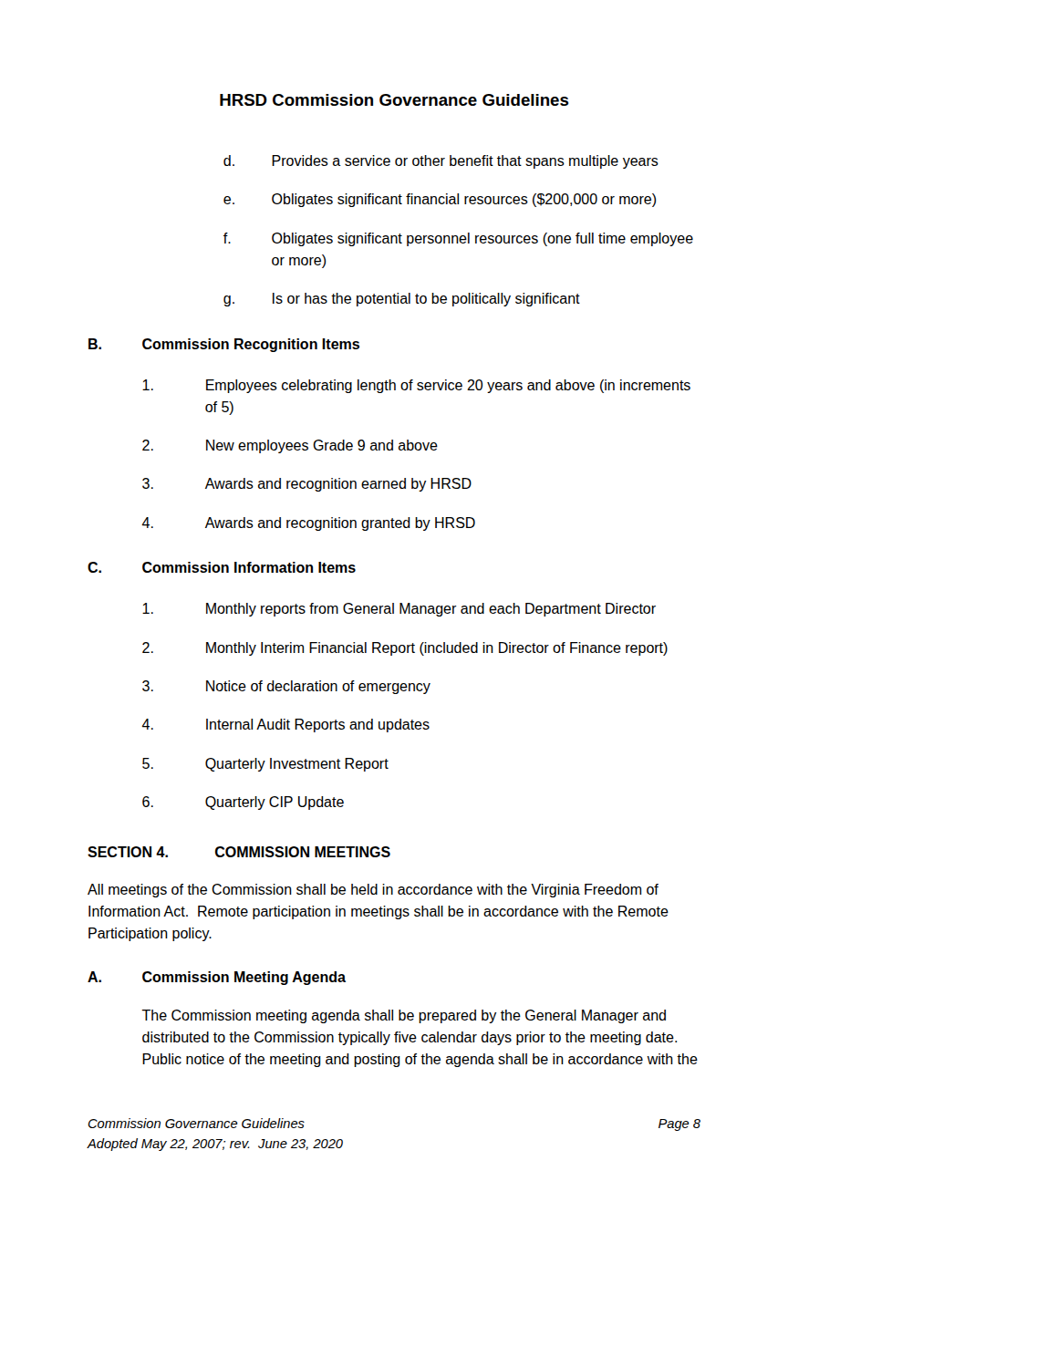HRSD Commission Governance Guidelines
d. Provides a service or other benefit that spans multiple years
e. Obligates significant financial resources ($200,000 or more)
f. Obligates significant personnel resources (one full time employee or more)
g. Is or has the potential to be politically significant
B. Commission Recognition Items
1. Employees celebrating length of service 20 years and above (in increments of 5)
2. New employees Grade 9 and above
3. Awards and recognition earned by HRSD
4. Awards and recognition granted by HRSD
C. Commission Information Items
1. Monthly reports from General Manager and each Department Director
2. Monthly Interim Financial Report (included in Director of Finance report)
3. Notice of declaration of emergency
4. Internal Audit Reports and updates
5. Quarterly Investment Report
6. Quarterly CIP Update
SECTION 4. COMMISSION MEETINGS
All meetings of the Commission shall be held in accordance with the Virginia Freedom of Information Act. Remote participation in meetings shall be in accordance with the Remote Participation policy.
A. Commission Meeting Agenda
The Commission meeting agenda shall be prepared by the General Manager and distributed to the Commission typically five calendar days prior to the meeting date. Public notice of the meeting and posting of the agenda shall be in accordance with the
Commission Governance Guidelines
Adopted May 22, 2007; rev. June 23, 2020
Page 8